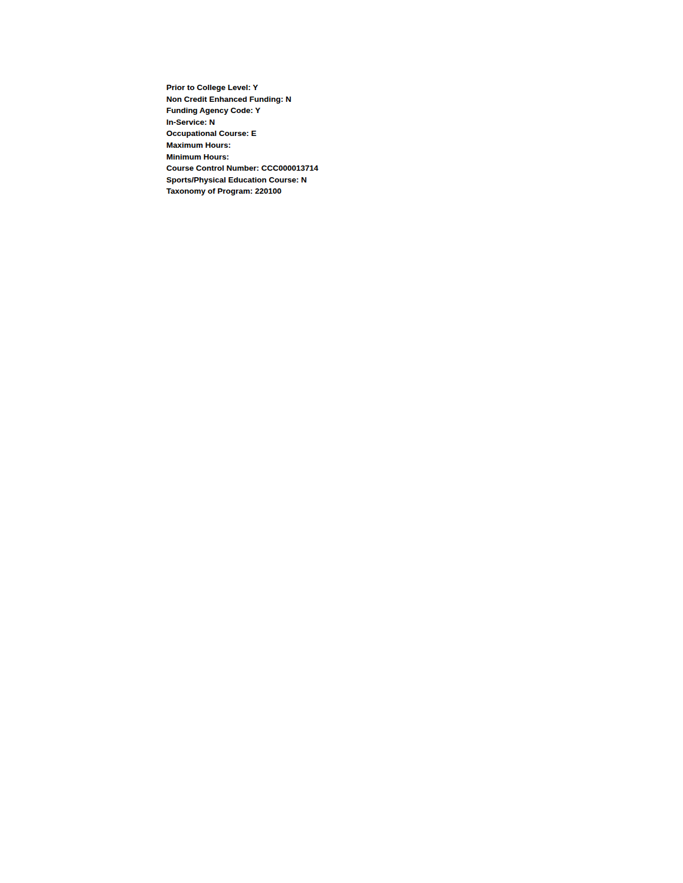Prior to College Level: Y
Non Credit Enhanced Funding: N
Funding Agency Code: Y
In-Service: N
Occupational Course: E
Maximum Hours:
Minimum Hours:
Course Control Number: CCC000013714
Sports/Physical Education Course: N
Taxonomy of Program: 220100